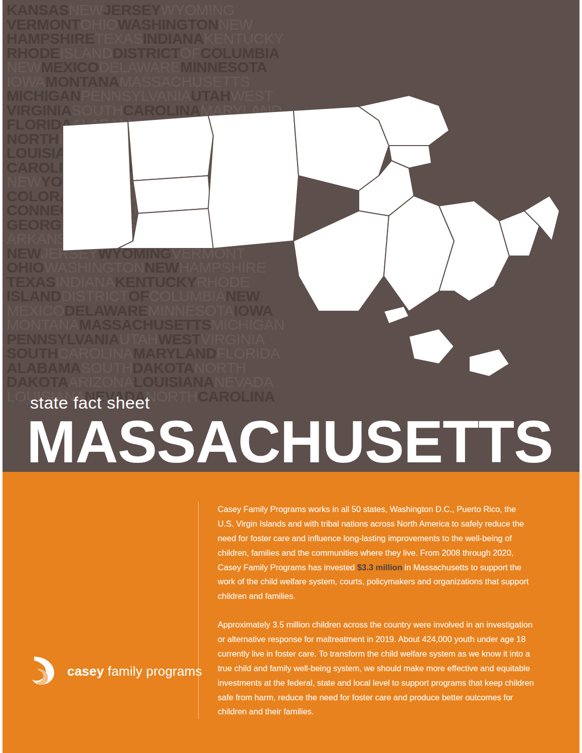KANSAS NEW JERSEY WYOMING
VERMONT OHIO WASHINGTON NEW
HAMPSHIRE TEXAS INDIANA KENTUCKY
RHODE ISLAND DISTRICT OF COLUMBIA
NEW MEXICO DELAWARE MINNESOTA
IOWA MONTANA MASSACHUSETTS
MICHIGAN PENNSYLVANIA UTAH WEST
VIRGINIA SOUTH CAROLINA MARYLAND
FLORIDA ALABAMA SOUTH DAKOTA
NORTH DAKOTA ARIZONA LOUISIANA
LOUISIANA NEVADA NORTH CAROLINA
CAROLINA NEW YORK COLORADO
NEW YORK CONNECTICUT GEORGIA
COLORADO NEBRASKA OKLAHOMA
CONNECTICUT ARKANSAS MISSISSIPPI
GEORGIA NEBRASKA OKLAHOMA
ARKANSAS MISSISSIPPI KANSAS
NEW JERSEY WYOMING VERMONT
OHIO WASHINGTON NEW HAMPSHIRE
TEXAS INDIANA KENTUCKY RHODE
ISLAND DISTRICT OF COLUMBIA NEW
MEXICO DELAWARE MINNESOTA IOWA
MONTANA MASSACHUSETTS MICHIGAN
PENNSYLVANIA UTAH WEST VIRGINIA
SOUTH CAROLINA MARYLAND FLORIDA
ALABAMA SOUTH DAKOTA NORTH
DAKOTA ARIZONA LOUISIANA NEVADA
LOUISIANA NEVADA NORTH CAROLINA
state fact sheet
MASSACHUSETTS
casey family programs
Casey Family Programs works in all 50 states, Washington D.C., Puerto Rico, the U.S. Virgin Islands and with tribal nations across North America to safely reduce the need for foster care and influence long-lasting improvements to the well-being of children, families and the communities where they live. From 2008 through 2020, Casey Family Programs has invested $3.3 million in Massachusetts to support the work of the child welfare system, courts, policymakers and organizations that support children and families.
Approximately 3.5 million children across the country were involved in an investigation or alternative response for maltreatment in 2019. About 424,000 youth under age 18 currently live in foster care. To transform the child welfare system as we know it into a true child and family well-being system, we should make more effective and equitable investments at the federal, state and local level to support programs that keep children safe from harm, reduce the need for foster care and produce better outcomes for children and their families.